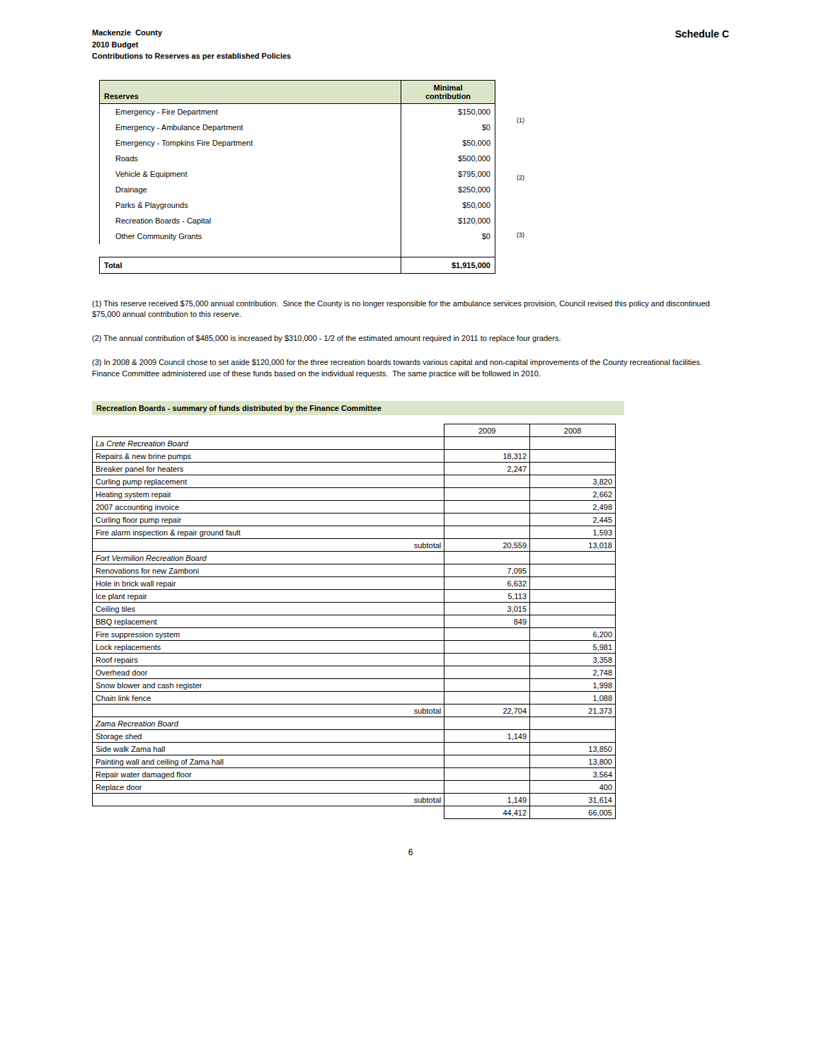Schedule C
Mackenzie County
2010 Budget
Contributions to Reserves as per established Policies
| Reserves | Minimal contribution |
| --- | --- |
| Emergency - Fire Department | $150,000 |
| Emergency - Ambulance Department | $0 |
| Emergency - Tompkins Fire Department | $50,000 |
| Roads | $500,000 |
| Vehicle & Equipment | $795,000 |
| Drainage | $250,000 |
| Parks & Playgrounds | $50,000 |
| Recreation Boards - Capital | $120,000 |
| Other Community Grants | $0 |
| Total | $1,915,000 |
(1) (2) (3)
(1) This reserve received $75,000 annual contribution. Since the County is no longer responsible for the ambulance services provision, Council revised this policy and discontinued $75,000 annual contribution to this reserve.
(2) The annual contribution of $485,000 is increased by $310,000 - 1/2 of the estimated amount required in 2011 to replace four graders.
(3) In 2008 & 2009 Council chose to set aside $120,000 for the three recreation boards towards various capital and non-capital improvements of the County recreational facilities. Finance Committee administered use of these funds based on the individual requests. The same practice will be followed in 2010.
Recreation Boards - summary of funds distributed by the Finance Committee
| | 2009 | 2008 |
| --- | --- | --- |
| La Crete Recreation Board | | |
| Repairs & new brine pumps | 18,312 | |
| Breaker panel for heaters | 2,247 | |
| Curling pump replacement | | 3,820 |
| Heating system repair | | 2,662 |
| 2007 accounting invoice | | 2,498 |
| Curling floor pump repair | | 2,445 |
| Fire alarm inspection & repair ground fault | | 1,593 |
| subtotal | 20,559 | 13,018 |
| Fort Vermilion Recreation Board | | |
| Renovations for new Zamboni | 7,095 | |
| Hole in brick wall repair | 6,632 | |
| Ice plant repair | 5,113 | |
| Ceiling tiles | 3,015 | |
| BBQ replacement | 849 | |
| Fire suppression system | | 6,200 |
| Lock replacements | | 5,981 |
| Roof repairs | | 3,358 |
| Overhead door | | 2,748 |
| Snow blower and cash register | | 1,998 |
| Chain link fence | | 1,088 |
| subtotal | 22,704 | 21,373 |
| Zama Recreation Board | | |
| Storage shed | 1,149 | |
| Side walk Zama hall | | 13,850 |
| Painting wall and ceiling of Zama hall | | 13,800 |
| Repair water damaged floor | | 3,564 |
| Replace door | | 400 |
| subtotal | 1,149 | 31,614 |
| | 44,412 | 66,005 |
6